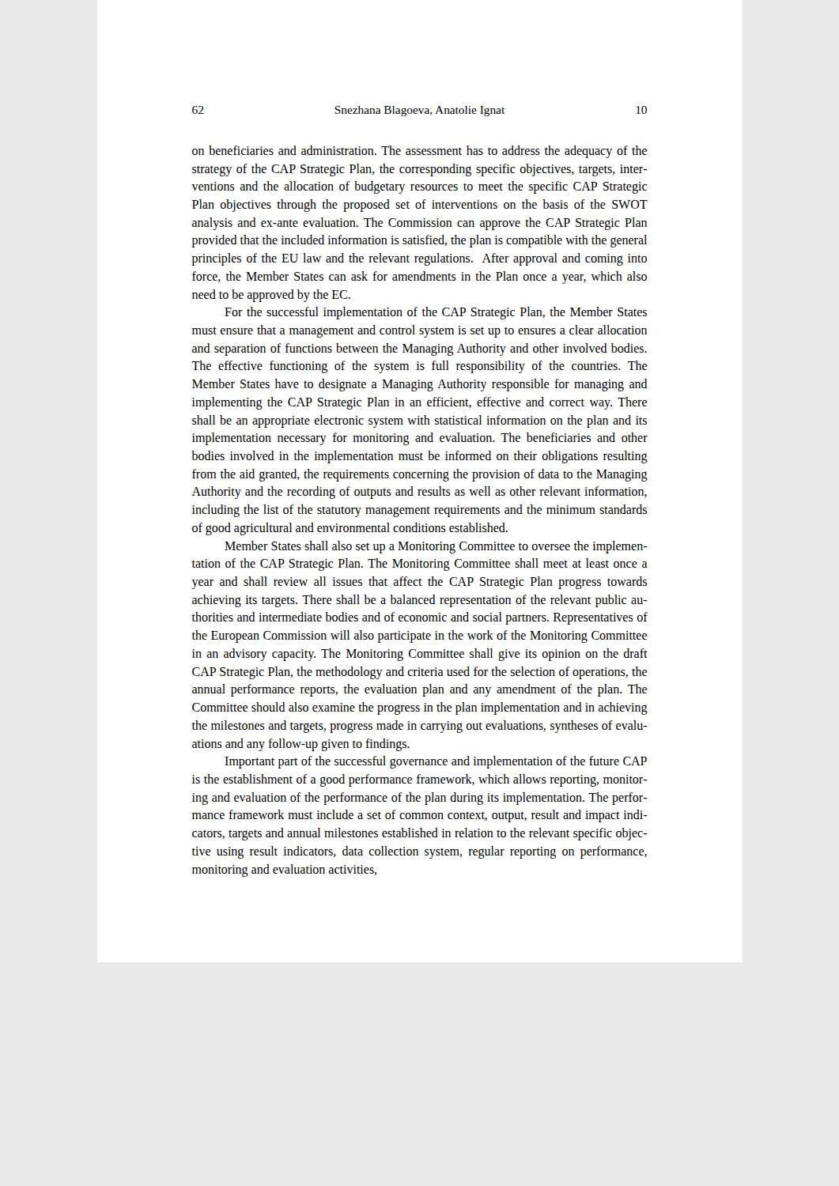62 Snezhana Blagoeva, Anatolie Ignat 10
on beneficiaries and administration. The assessment has to address the adequacy of the strategy of the CAP Strategic Plan, the corresponding specific objectives, targets, interventions and the allocation of budgetary resources to meet the specific CAP Strategic Plan objectives through the proposed set of interventions on the basis of the SWOT analysis and ex-ante evaluation. The Commission can approve the CAP Strategic Plan provided that the included information is satisfied, the plan is compatible with the general principles of the EU law and the relevant regulations. After approval and coming into force, the Member States can ask for amendments in the Plan once a year, which also need to be approved by the EC.
For the successful implementation of the CAP Strategic Plan, the Member States must ensure that a management and control system is set up to ensures a clear allocation and separation of functions between the Managing Authority and other involved bodies. The effective functioning of the system is full responsibility of the countries. The Member States have to designate a Managing Authority responsible for managing and implementing the CAP Strategic Plan in an efficient, effective and correct way. There shall be an appropriate electronic system with statistical information on the plan and its implementation necessary for monitoring and evaluation. The beneficiaries and other bodies involved in the implementation must be informed on their obligations resulting from the aid granted, the requirements concerning the provision of data to the Managing Authority and the recording of outputs and results as well as other relevant information, including the list of the statutory management requirements and the minimum standards of good agricultural and environmental conditions established.
Member States shall also set up a Monitoring Committee to oversee the implementation of the CAP Strategic Plan. The Monitoring Committee shall meet at least once a year and shall review all issues that affect the CAP Strategic Plan progress towards achieving its targets. There shall be a balanced representation of the relevant public authorities and intermediate bodies and of economic and social partners. Representatives of the European Commission will also participate in the work of the Monitoring Committee in an advisory capacity. The Monitoring Committee shall give its opinion on the draft CAP Strategic Plan, the methodology and criteria used for the selection of operations, the annual performance reports, the evaluation plan and any amendment of the plan. The Committee should also examine the progress in the plan implementation and in achieving the milestones and targets, progress made in carrying out evaluations, syntheses of evaluations and any follow-up given to findings.
Important part of the successful governance and implementation of the future CAP is the establishment of a good performance framework, which allows reporting, monitoring and evaluation of the performance of the plan during its implementation. The performance framework must include a set of common context, output, result and impact indicators, targets and annual milestones established in relation to the relevant specific objective using result indicators, data collection system, regular reporting on performance, monitoring and evaluation activities,